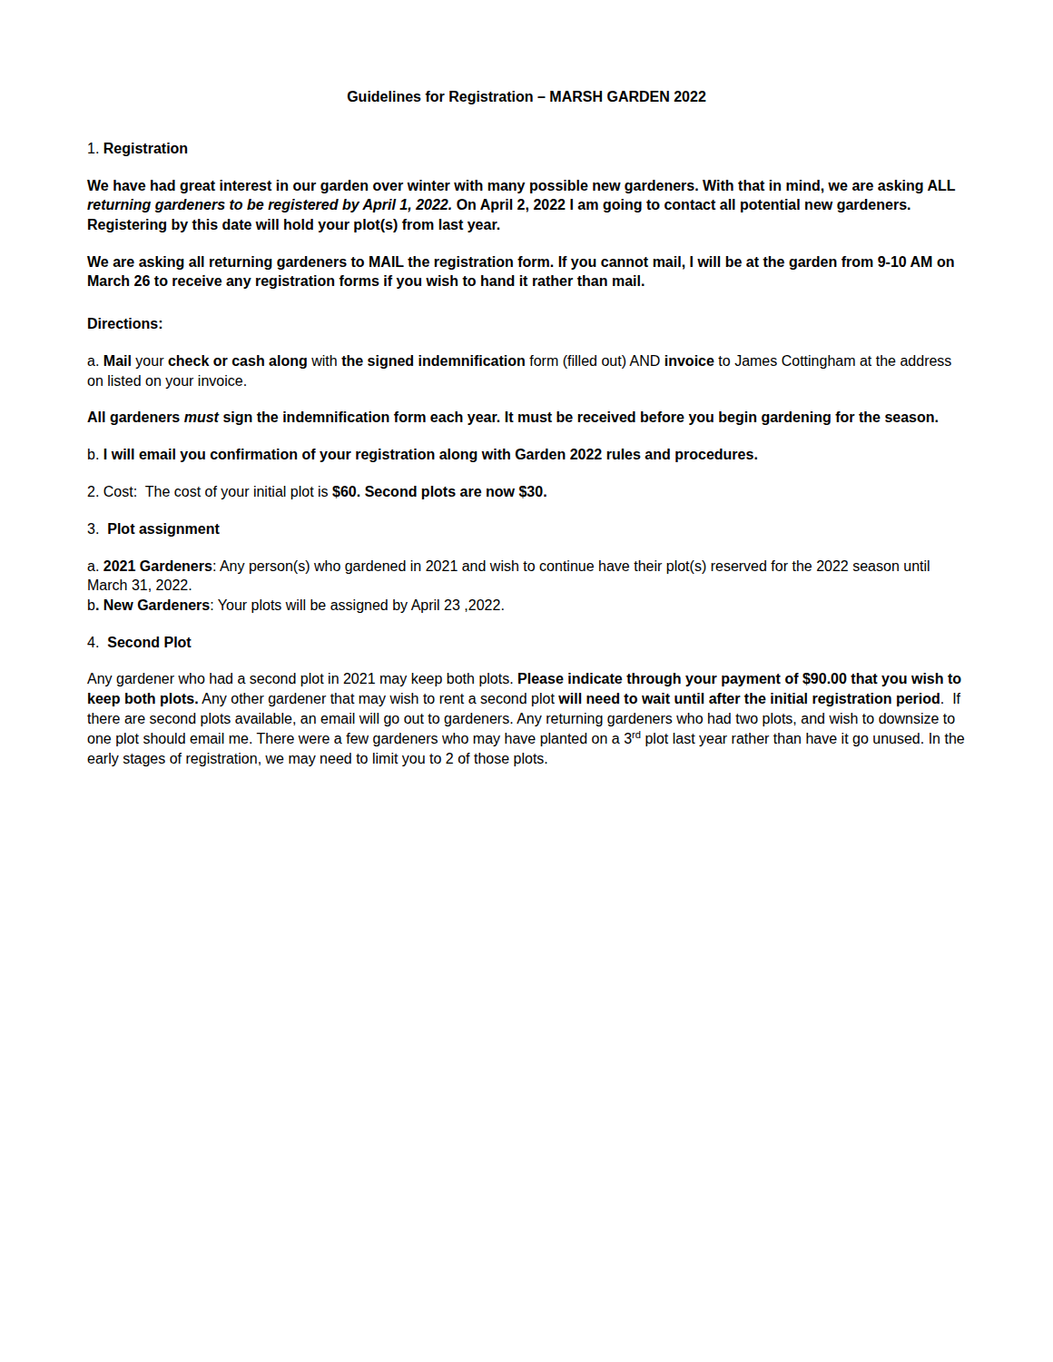Guidelines for Registration – MARSH GARDEN 2022
1. Registration
We have had great interest in our garden over winter with many possible new gardeners. With that in mind, we are asking ALL returning gardeners to be registered by April 1, 2022. On April 2, 2022 I am going to contact all potential new gardeners. Registering by this date will hold your plot(s) from last year.
We are asking all returning gardeners to MAIL the registration form. If you cannot mail, I will be at the garden from 9-10 AM on March 26 to receive any registration forms if you wish to hand it rather than mail.
Directions:
a. Mail your check or cash along with the signed indemnification form (filled out) AND invoice to James Cottingham at the address on listed on your invoice.
All gardeners must sign the indemnification form each year. It must be received before you begin gardening for the season.
b. I will email you confirmation of your registration along with Garden 2022 rules and procedures.
2. Cost: The cost of your initial plot is $60. Second plots are now $30.
3. Plot assignment
a. 2021 Gardeners: Any person(s) who gardened in 2021 and wish to continue have their plot(s) reserved for the 2022 season until March 31, 2022.
b. New Gardeners: Your plots will be assigned by April 23 ,2022.
4. Second Plot
Any gardener who had a second plot in 2021 may keep both plots. Please indicate through your payment of $90.00 that you wish to keep both plots. Any other gardener that may wish to rent a second plot will need to wait until after the initial registration period. If there are second plots available, an email will go out to gardeners. Any returning gardeners who had two plots, and wish to downsize to one plot should email me. There were a few gardeners who may have planted on a 3rd plot last year rather than have it go unused. In the early stages of registration, we may need to limit you to 2 of those plots.